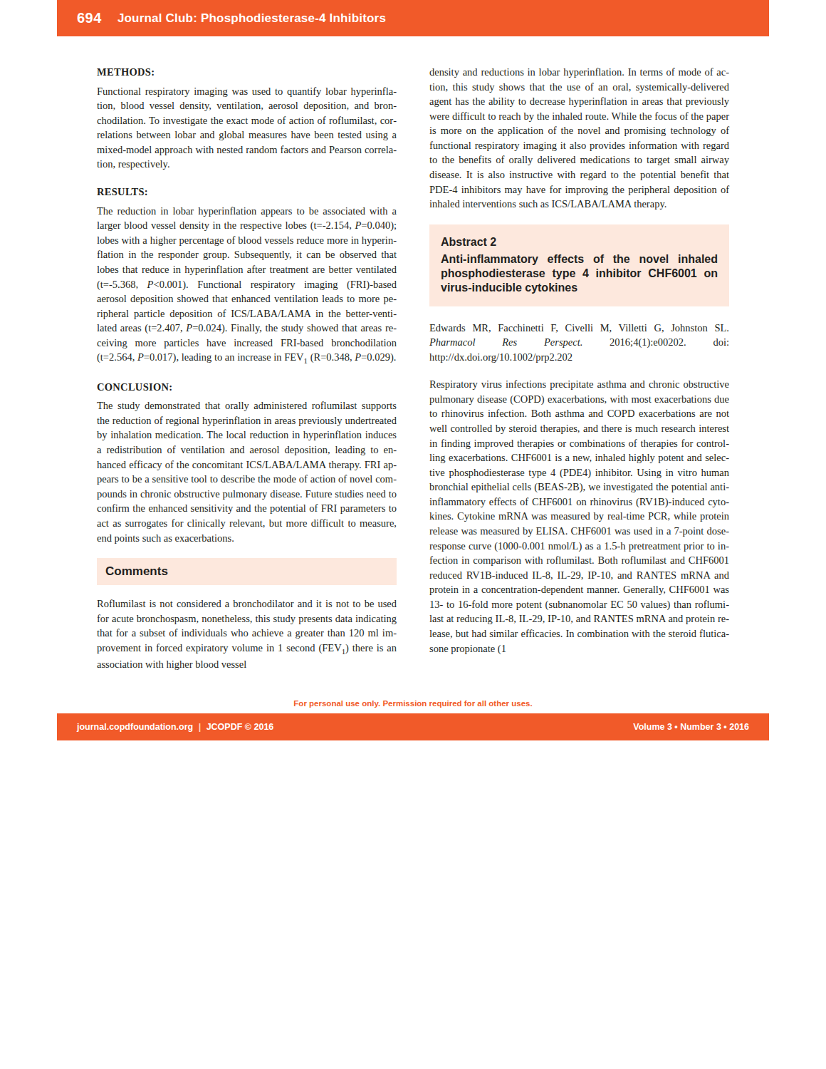694
Journal Club: Phosphodiesterase-4 Inhibitors
METHODS:
Functional respiratory imaging was used to quantify lobar hyperinflation, blood vessel density, ventilation, aerosol deposition, and bronchodilation. To investigate the exact mode of action of roflumilast, correlations between lobar and global measures have been tested using a mixed-model approach with nested random factors and Pearson correlation, respectively.
RESULTS:
The reduction in lobar hyperinflation appears to be associated with a larger blood vessel density in the respective lobes (t=-2.154, P=0.040); lobes with a higher percentage of blood vessels reduce more in hyperinflation in the responder group. Subsequently, it can be observed that lobes that reduce in hyperinflation after treatment are better ventilated (t=-5.368, P<0.001). Functional respiratory imaging (FRI)-based aerosol deposition showed that enhanced ventilation leads to more peripheral particle deposition of ICS/LABA/LAMA in the better-ventilated areas (t=2.407, P=0.024). Finally, the study showed that areas receiving more particles have increased FRI-based bronchodilation (t=2.564, P=0.017), leading to an increase in FEV1 (R=0.348, P=0.029).
CONCLUSION:
The study demonstrated that orally administered roflumilast supports the reduction of regional hyperinflation in areas previously undertreated by inhalation medication. The local reduction in hyperinflation induces a redistribution of ventilation and aerosol deposition, leading to enhanced efficacy of the concomitant ICS/LABA/LAMA therapy. FRI appears to be a sensitive tool to describe the mode of action of novel compounds in chronic obstructive pulmonary disease. Future studies need to confirm the enhanced sensitivity and the potential of FRI parameters to act as surrogates for clinically relevant, but more difficult to measure, end points such as exacerbations.
Comments
Roflumilast is not considered a bronchodilator and it is not to be used for acute bronchospasm, nonetheless, this study presents data indicating that for a subset of individuals who achieve a greater than 120 ml improvement in forced expiratory volume in 1 second (FEV1) there is an association with higher blood vessel
density and reductions in lobar hyperinflation. In terms of mode of action, this study shows that the use of an oral, systemically-delivered agent has the ability to decrease hyperinflation in areas that previously were difficult to reach by the inhaled route. While the focus of the paper is more on the application of the novel and promising technology of functional respiratory imaging it also provides information with regard to the benefits of orally delivered medications to target small airway disease. It is also instructive with regard to the potential benefit that PDE-4 inhibitors may have for improving the peripheral deposition of inhaled interventions such as ICS/LABA/LAMA therapy.
Abstract 2
Anti-inflammatory effects of the novel inhaled phosphodiesterase type 4 inhibitor CHF6001 on virus-inducible cytokines
Edwards MR, Facchinetti F, Civelli M, Villetti G, Johnston SL. Pharmacol Res Perspect. 2016;4(1):e00202. doi: http://dx.doi.org/10.1002/prp2.202
Respiratory virus infections precipitate asthma and chronic obstructive pulmonary disease (COPD) exacerbations, with most exacerbations due to rhinovirus infection. Both asthma and COPD exacerbations are not well controlled by steroid therapies, and there is much research interest in finding improved therapies or combinations of therapies for controlling exacerbations. CHF6001 is a new, inhaled highly potent and selective phosphodiesterase type 4 (PDE4) inhibitor. Using in vitro human bronchial epithelial cells (BEAS-2B), we investigated the potential anti-inflammatory effects of CHF6001 on rhinovirus (RV1B)-induced cytokines. Cytokine mRNA was measured by real-time PCR, while protein release was measured by ELISA. CHF6001 was used in a 7-point dose-response curve (1000-0.001 nmol/L) as a 1.5-h pretreatment prior to infection in comparison with roflumilast. Both roflumilast and CHF6001 reduced RV1B-induced IL-8, IL-29, IP-10, and RANTES mRNA and protein in a concentration-dependent manner. Generally, CHF6001 was 13- to 16-fold more potent (subnanomolar EC 50 values) than roflumilast at reducing IL-8, IL-29, IP-10, and RANTES mRNA and protein release, but had similar efficacies. In combination with the steroid fluticasone propionate (1
For personal use only. Permission required for all other uses.
journal.copdfoundation.org | JCOPDF © 2016
Volume 3 • Number 3 • 2016